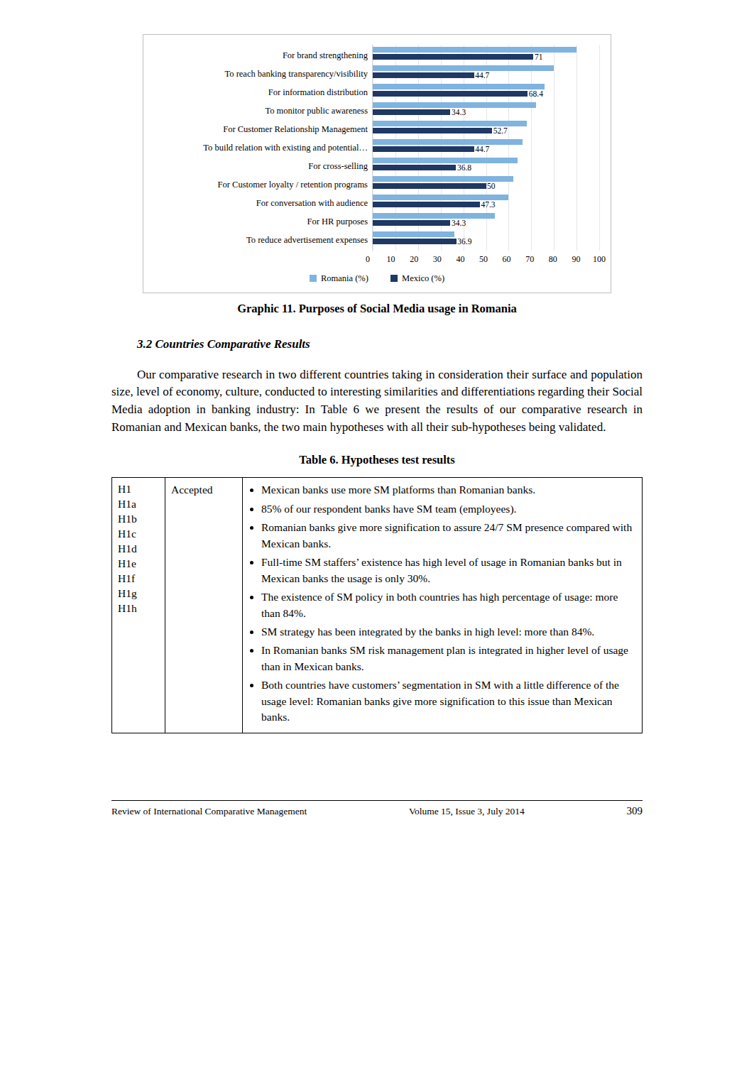For brand strengthening
To reach banking transparency/visibility
For information distribution
To monitor public awareness
For Customer Relationship Management
To build relation with existing and potential…
For cross-selling
For Customer loyalty / retention programs
For conversation with audience
For HR purposes
To reduce advertisement expenses
71
44.7
68.4
34.3
52.7
44.7
36.8
50
47.3
34.3
36.9
0 10 20 30 40 50 60 70 80 90 100
Romania (%) Mexico (%)
Graphic 11. Purposes of Social Media usage in Romania
3.2 Countries Comparative Results
Our comparative research in two different countries taking in consideration their surface and population size, level of economy, culture, conducted to interesting similarities and differentiations regarding their Social Media adoption in banking industry: In Table 6 we present the results of our comparative research in Romanian and Mexican banks, the two main hypotheses with all their sub-hypotheses being validated.
Table 6. Hypotheses test results
| H1 H1a H1b H1c H1d H1e H1f H1g H1h | Accepted | Mexican banks use more SM platforms than Romanian banks. 85% of our respondent banks have SM team (employees). Romanian banks give more signification to assure 24/7 SM presence compared with Mexican banks. Full-time SM staffers’ existence has high level of usage in Romanian banks but in Mexican banks the usage is only 30%. The existence of SM policy in both countries has high percentage of usage: more than 84%. SM strategy has been integrated by the banks in high level: more than 84%. In Romanian banks SM risk management plan is integrated in higher level of usage than in Mexican banks. Both countries have customers’ segmentation in SM with a little difference of the usage level: Romanian banks give more signification to this issue than Mexican banks. |
Review of International Comparative Management
Volume 15, Issue 3, July 2014
309